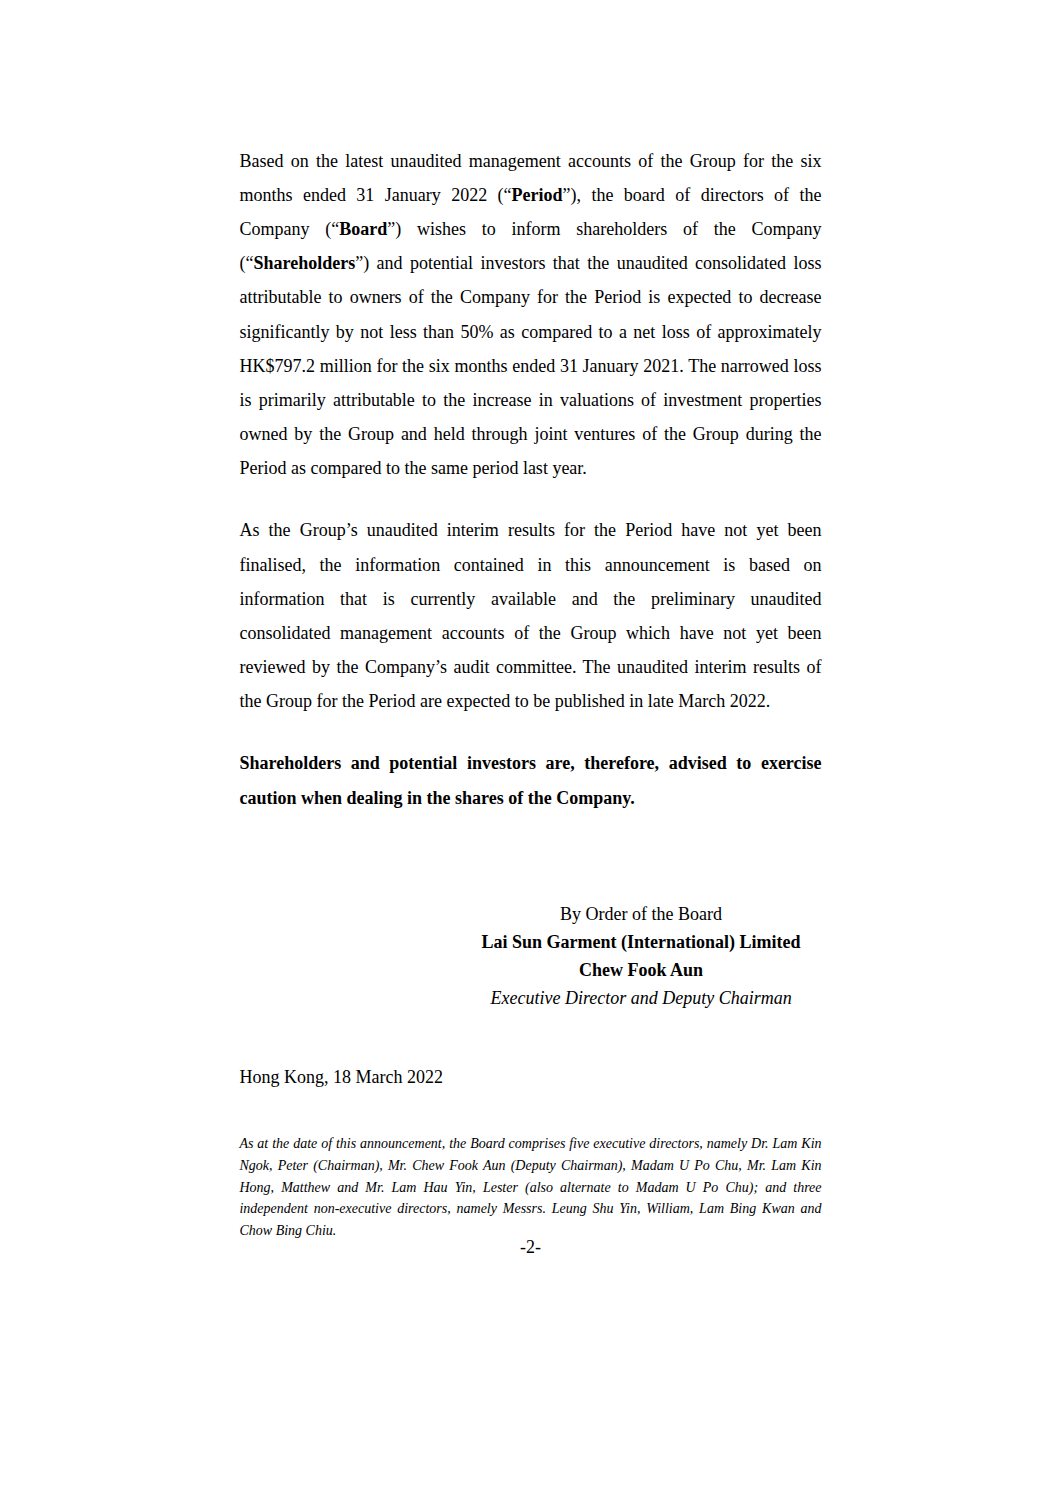Based on the latest unaudited management accounts of the Group for the six months ended 31 January 2022 (“Period”), the board of directors of the Company (“Board”) wishes to inform shareholders of the Company (“Shareholders”) and potential investors that the unaudited consolidated loss attributable to owners of the Company for the Period is expected to decrease significantly by not less than 50% as compared to a net loss of approximately HK$797.2 million for the six months ended 31 January 2021. The narrowed loss is primarily attributable to the increase in valuations of investment properties owned by the Group and held through joint ventures of the Group during the Period as compared to the same period last year.
As the Group’s unaudited interim results for the Period have not yet been finalised, the information contained in this announcement is based on information that is currently available and the preliminary unaudited consolidated management accounts of the Group which have not yet been reviewed by the Company’s audit committee. The unaudited interim results of the Group for the Period are expected to be published in late March 2022.
Shareholders and potential investors are, therefore, advised to exercise caution when dealing in the shares of the Company.
By Order of the Board
Lai Sun Garment (International) Limited
Chew Fook Aun
Executive Director and Deputy Chairman
Hong Kong, 18 March 2022
As at the date of this announcement, the Board comprises five executive directors, namely Dr. Lam Kin Ngok, Peter (Chairman), Mr. Chew Fook Aun (Deputy Chairman), Madam U Po Chu, Mr. Lam Kin Hong, Matthew and Mr. Lam Hau Yin, Lester (also alternate to Madam U Po Chu); and three independent non-executive directors, namely Messrs. Leung Shu Yin, William, Lam Bing Kwan and Chow Bing Chiu.
-2-